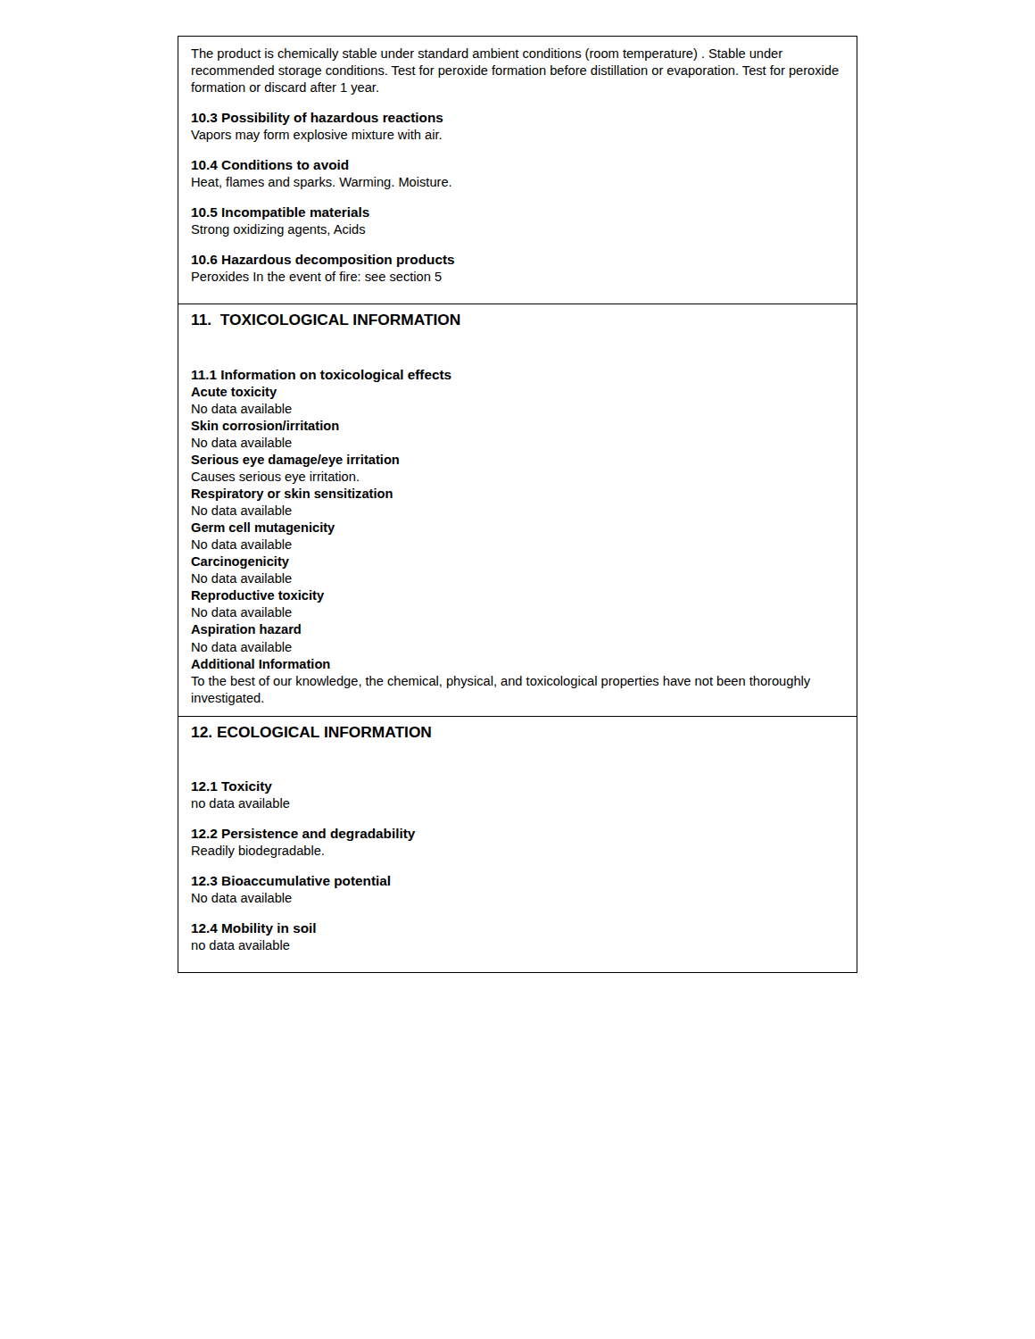The product is chemically stable under standard ambient conditions (room temperature) . Stable under recommended storage conditions. Test for peroxide formation before distillation or evaporation. Test for peroxide formation or discard after 1 year.
10.3 Possibility of hazardous reactions
Vapors may form explosive mixture with air.
10.4 Conditions to avoid
Heat, flames and sparks. Warming. Moisture.
10.5 Incompatible materials
Strong oxidizing agents, Acids
10.6 Hazardous decomposition products
Peroxides In the event of fire: see section 5
11. TOXICOLOGICAL INFORMATION
11.1 Information on toxicological effects
Acute toxicity
No data available
Skin corrosion/irritation
No data available
Serious eye damage/eye irritation
Causes serious eye irritation.
Respiratory or skin sensitization
No data available
Germ cell mutagenicity
No data available
Carcinogenicity
No data available
Reproductive toxicity
No data available
Aspiration hazard
No data available
Additional Information
To the best of our knowledge, the chemical, physical, and toxicological properties have not been thoroughly investigated.
12. ECOLOGICAL INFORMATION
12.1 Toxicity
no data available
12.2 Persistence and degradability
Readily biodegradable.
12.3 Bioaccumulative potential
No data available
12.4 Mobility in soil
no data available